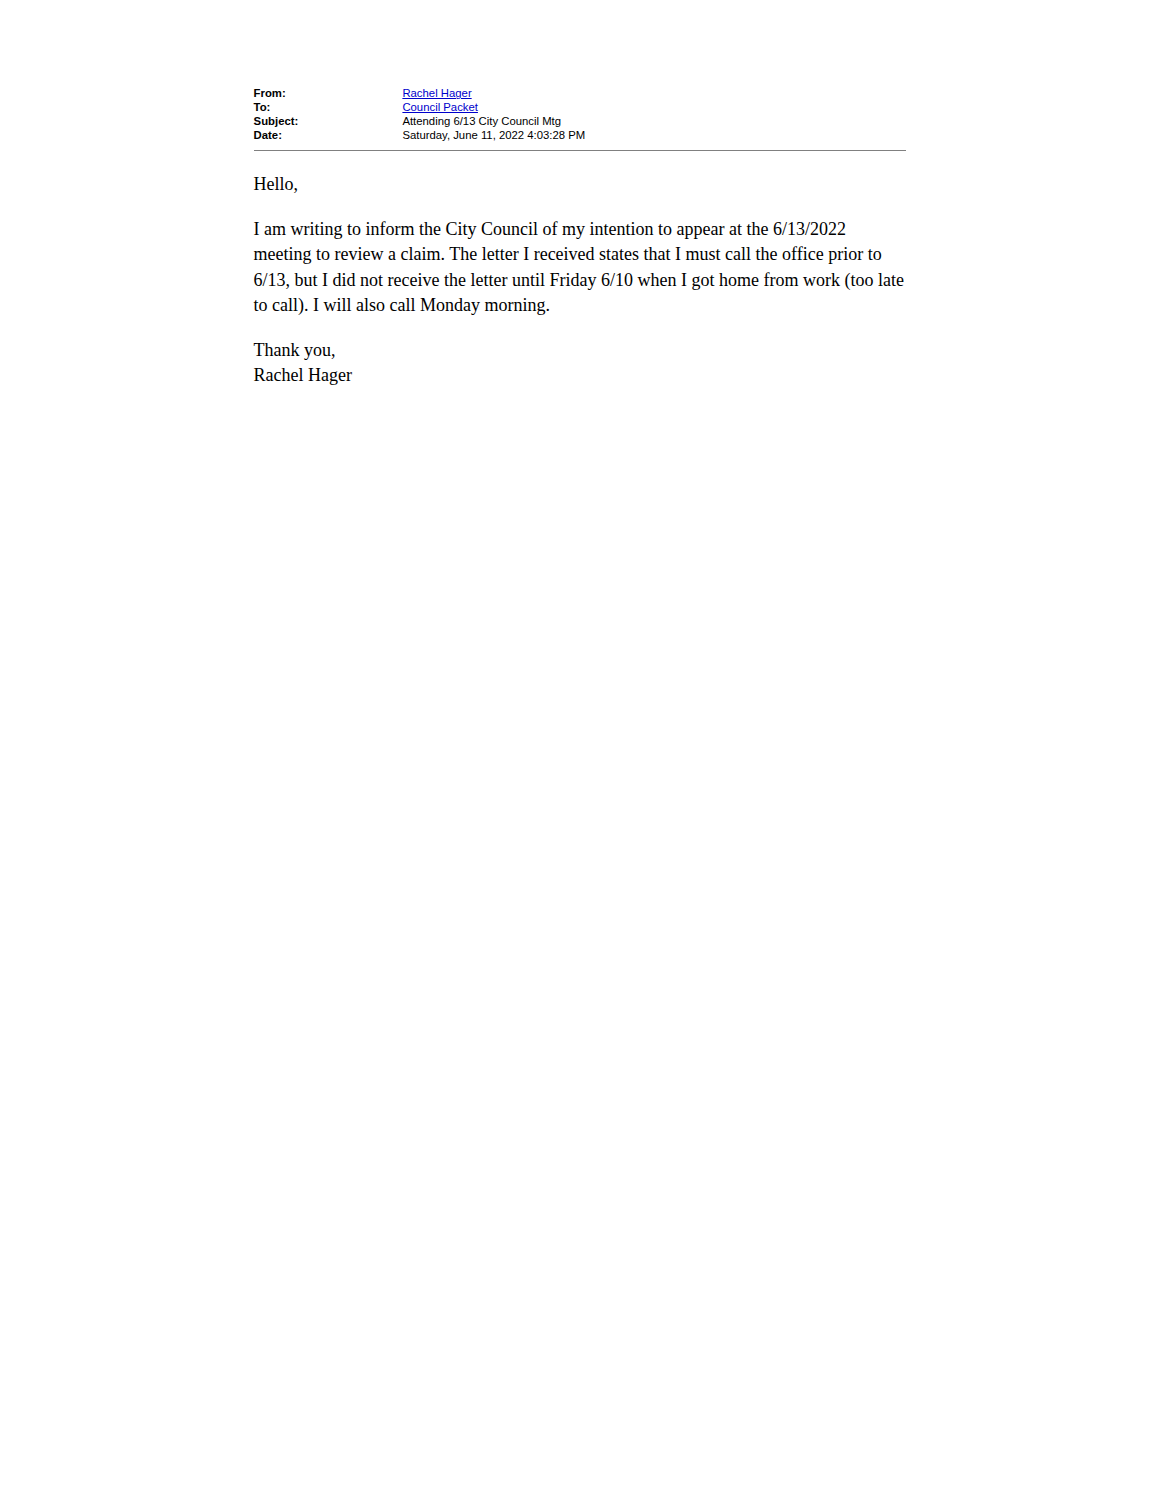| From: | Rachel Hager |
| To: | Council Packet |
| Subject: | Attending 6/13 City Council Mtg |
| Date: | Saturday, June 11, 2022 4:03:28 PM |
Hello,
I am writing to inform the City Council of my intention to appear at the 6/13/2022 meeting to review a claim. The letter I received states that I must call the office prior to 6/13, but I did not receive the letter until Friday 6/10 when I got home from work (too late to call). I will also call Monday morning.
Thank you,
Rachel Hager